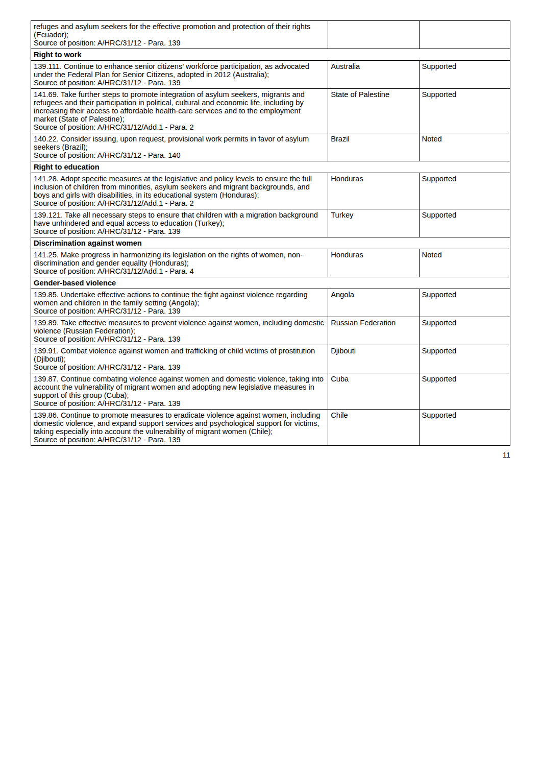| refuges and asylum seekers for the effective promotion and protection of their rights (Ecuador); Source of position: A/HRC/31/12 - Para. 139 | | |
| Right to work |
| 139.111. Continue to enhance senior citizens’ workforce participation, as advocated under the Federal Plan for Senior Citizens, adopted in 2012 (Australia); Source of position: A/HRC/31/12 - Para. 139 | Australia | Supported |
| 141.69. Take further steps to promote integration of asylum seekers, migrants and refugees and their participation in political, cultural and economic life, including by increasing their access to affordable health-care services and to the employment market (State of Palestine); Source of position: A/HRC/31/12/Add.1 - Para. 2 | State of Palestine | Supported |
| 140.22. Consider issuing, upon request, provisional work permits in favor of asylum seekers (Brazil); Source of position: A/HRC/31/12 - Para. 140 | Brazil | Noted |
| Right to education |
| 141.28. Adopt specific measures at the legislative and policy levels to ensure the full inclusion of children from minorities, asylum seekers and migrant backgrounds, and boys and girls with disabilities, in its educational system (Honduras); Source of position: A/HRC/31/12/Add.1 - Para. 2 | Honduras | Supported |
| 139.121. Take all necessary steps to ensure that children with a migration background have unhindered and equal access to education (Turkey); Source of position: A/HRC/31/12 - Para. 139 | Turkey | Supported |
| Discrimination against women |
| 141.25. Make progress in harmonizing its legislation on the rights of women, non-discrimination and gender equality (Honduras); Source of position: A/HRC/31/12/Add.1 - Para. 4 | Honduras | Noted |
| Gender-based violence |
| 139.85. Undertake effective actions to continue the fight against violence regarding women and children in the family setting (Angola); Source of position: A/HRC/31/12 - Para. 139 | Angola | Supported |
| 139.89. Take effective measures to prevent violence against women, including domestic violence (Russian Federation); Source of position: A/HRC/31/12 - Para. 139 | Russian Federation | Supported |
| 139.91. Combat violence against women and trafficking of child victims of prostitution (Djibouti); Source of position: A/HRC/31/12 - Para. 139 | Djibouti | Supported |
| 139.87. Continue combating violence against women and domestic violence, taking into account the vulnerability of migrant women and adopting new legislative measures in support of this group (Cuba); Source of position: A/HRC/31/12 - Para. 139 | Cuba | Supported |
| 139.86. Continue to promote measures to eradicate violence against women, including domestic violence, and expand support services and psychological support for victims, taking especially into account the vulnerability of migrant women (Chile); Source of position: A/HRC/31/12 - Para. 139 | Chile | Supported |
11